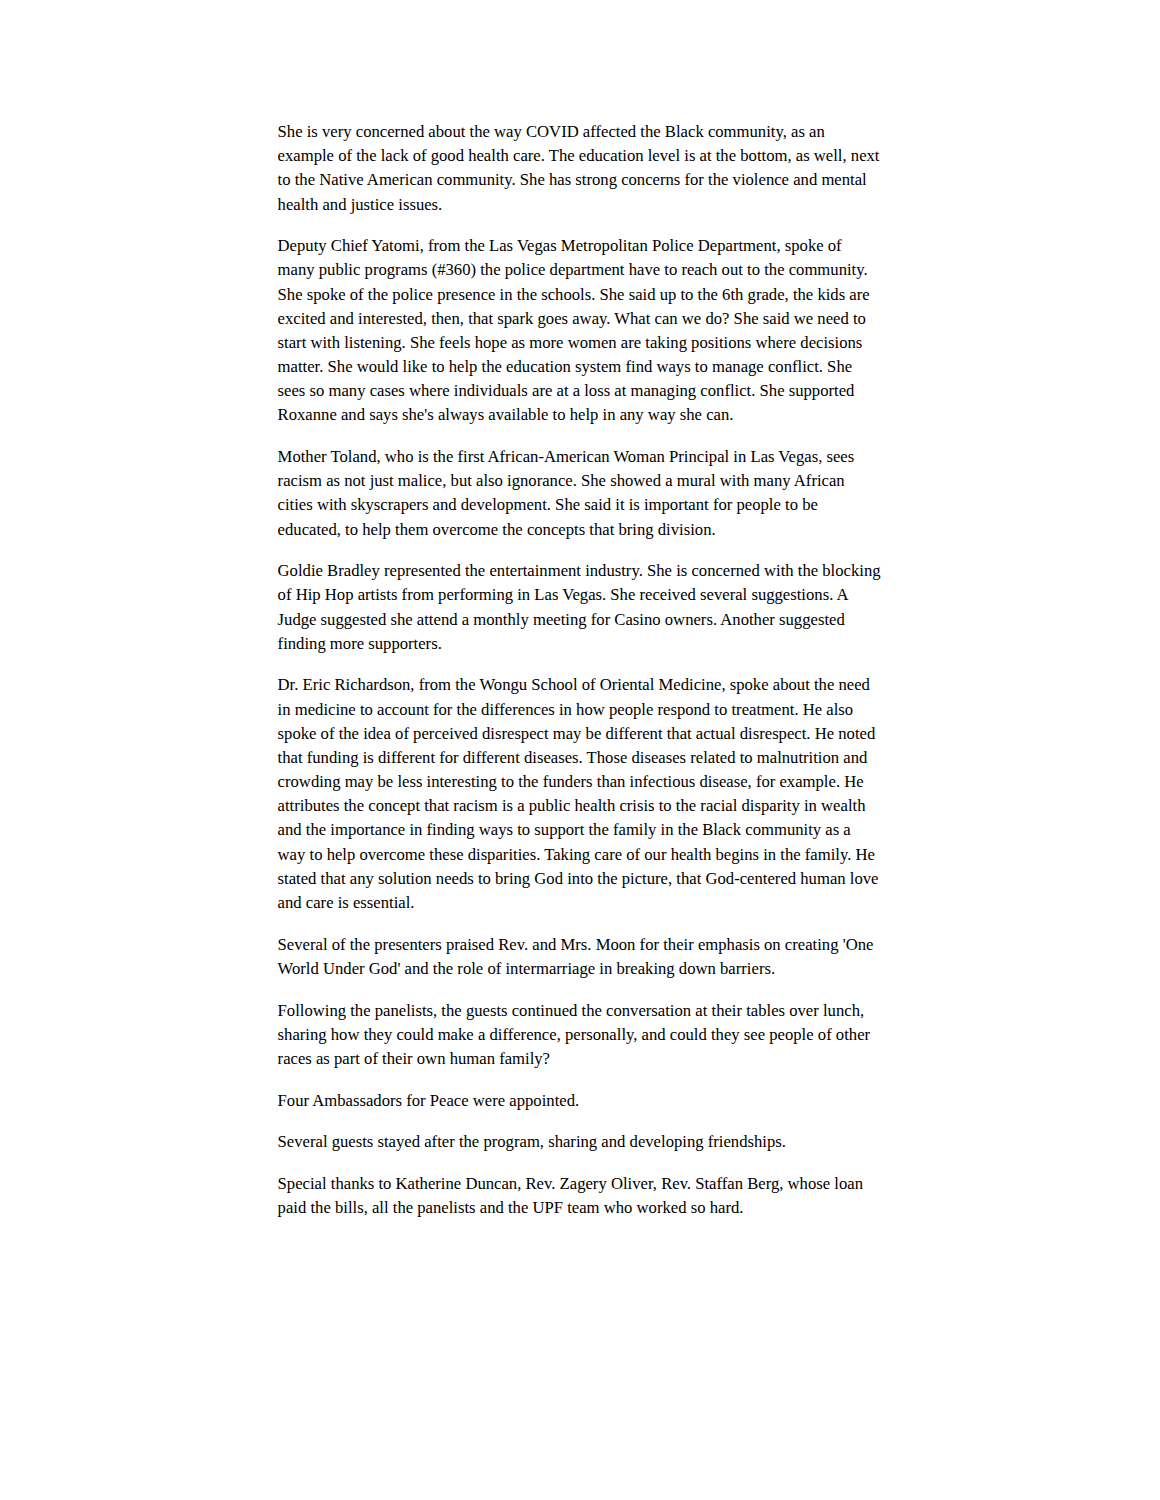She is very concerned about the way COVID affected the Black community, as an example of the lack of good health care. The education level is at the bottom, as well, next to the Native American community. She has strong concerns for the violence and mental health and justice issues.
Deputy Chief Yatomi, from the Las Vegas Metropolitan Police Department, spoke of many public programs (#360) the police department have to reach out to the community. She spoke of the police presence in the schools. She said up to the 6th grade, the kids are excited and interested, then, that spark goes away. What can we do? She said we need to start with listening. She feels hope as more women are taking positions where decisions matter. She would like to help the education system find ways to manage conflict. She sees so many cases where individuals are at a loss at managing conflict. She supported Roxanne and says she's always available to help in any way she can.
Mother Toland, who is the first African-American Woman Principal in Las Vegas, sees racism as not just malice, but also ignorance. She showed a mural with many African cities with skyscrapers and development. She said it is important for people to be educated, to help them overcome the concepts that bring division.
Goldie Bradley represented the entertainment industry. She is concerned with the blocking of Hip Hop artists from performing in Las Vegas. She received several suggestions. A Judge suggested she attend a monthly meeting for Casino owners. Another suggested finding more supporters.
Dr. Eric Richardson, from the Wongu School of Oriental Medicine, spoke about the need in medicine to account for the differences in how people respond to treatment. He also spoke of the idea of perceived disrespect may be different that actual disrespect. He noted that funding is different for different diseases. Those diseases related to malnutrition and crowding may be less interesting to the funders than infectious disease, for example. He attributes the concept that racism is a public health crisis to the racial disparity in wealth and the importance in finding ways to support the family in the Black community as a way to help overcome these disparities. Taking care of our health begins in the family. He stated that any solution needs to bring God into the picture, that God-centered human love and care is essential.
Several of the presenters praised Rev. and Mrs. Moon for their emphasis on creating 'One World Under God' and the role of intermarriage in breaking down barriers.
Following the panelists, the guests continued the conversation at their tables over lunch, sharing how they could make a difference, personally, and could they see people of other races as part of their own human family?
Four Ambassadors for Peace were appointed.
Several guests stayed after the program, sharing and developing friendships.
Special thanks to Katherine Duncan, Rev. Zagery Oliver, Rev. Staffan Berg, whose loan paid the bills, all the panelists and the UPF team who worked so hard.